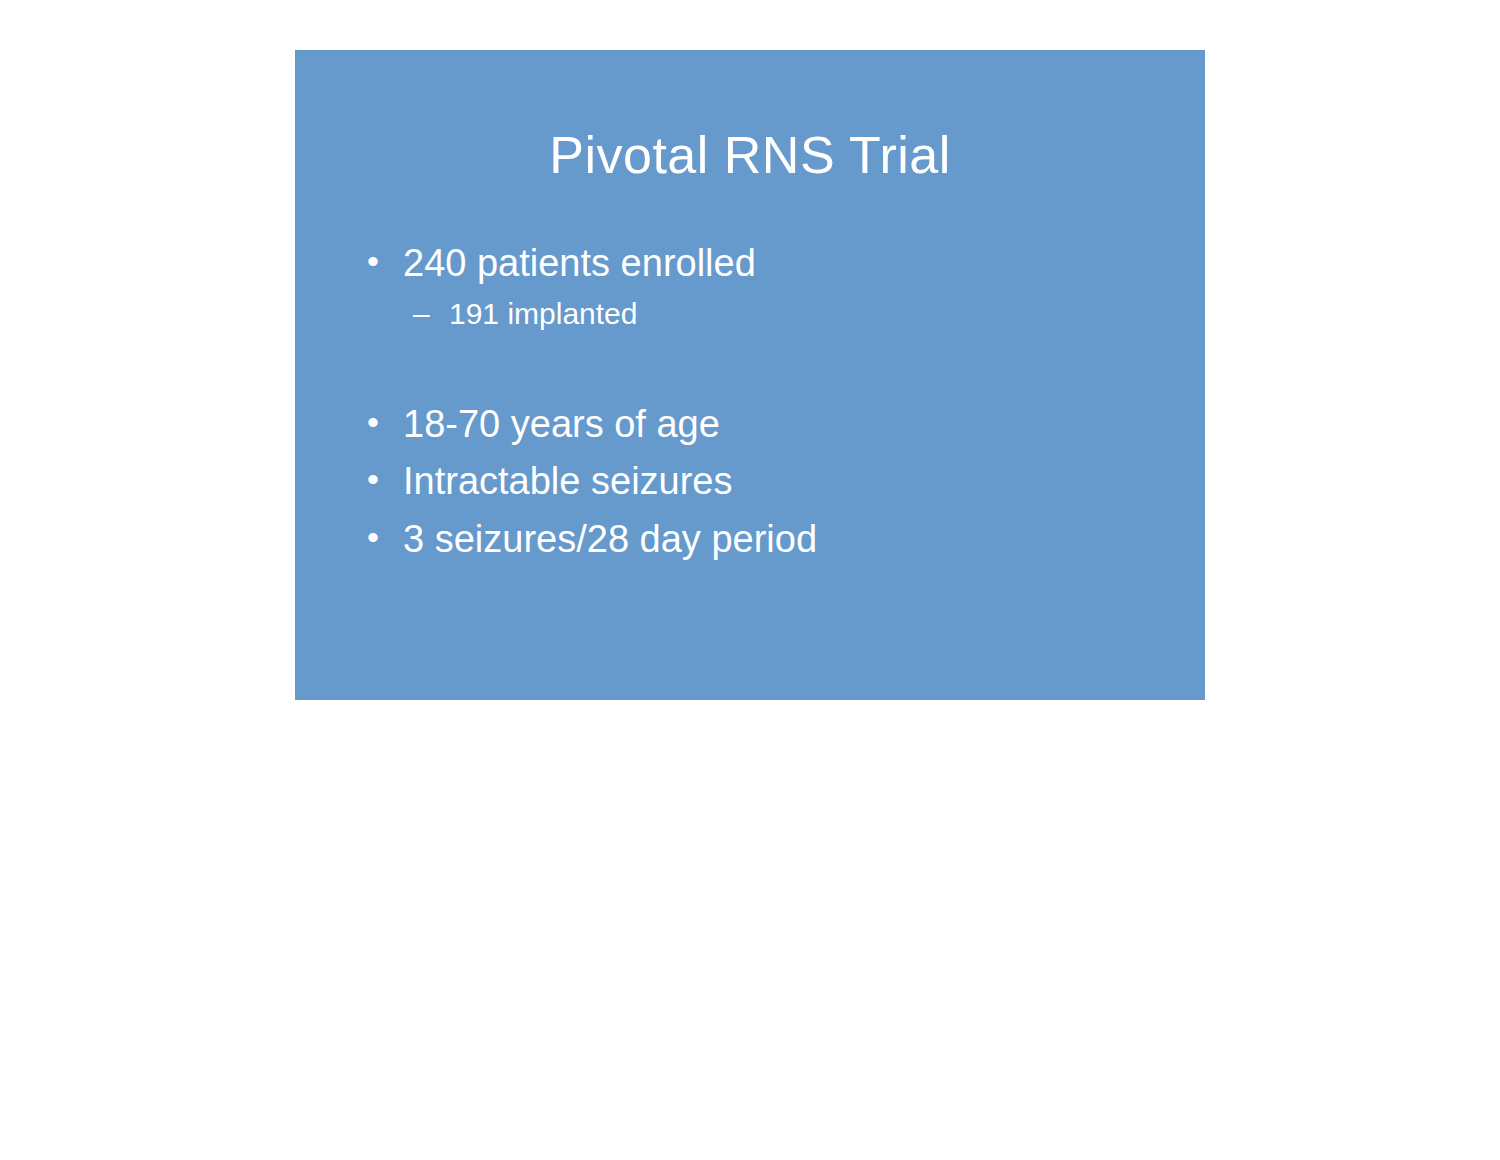Pivotal RNS Trial
240 patients enrolled
191 implanted
18-70 years of age
Intractable seizures
3 seizures/28 day period